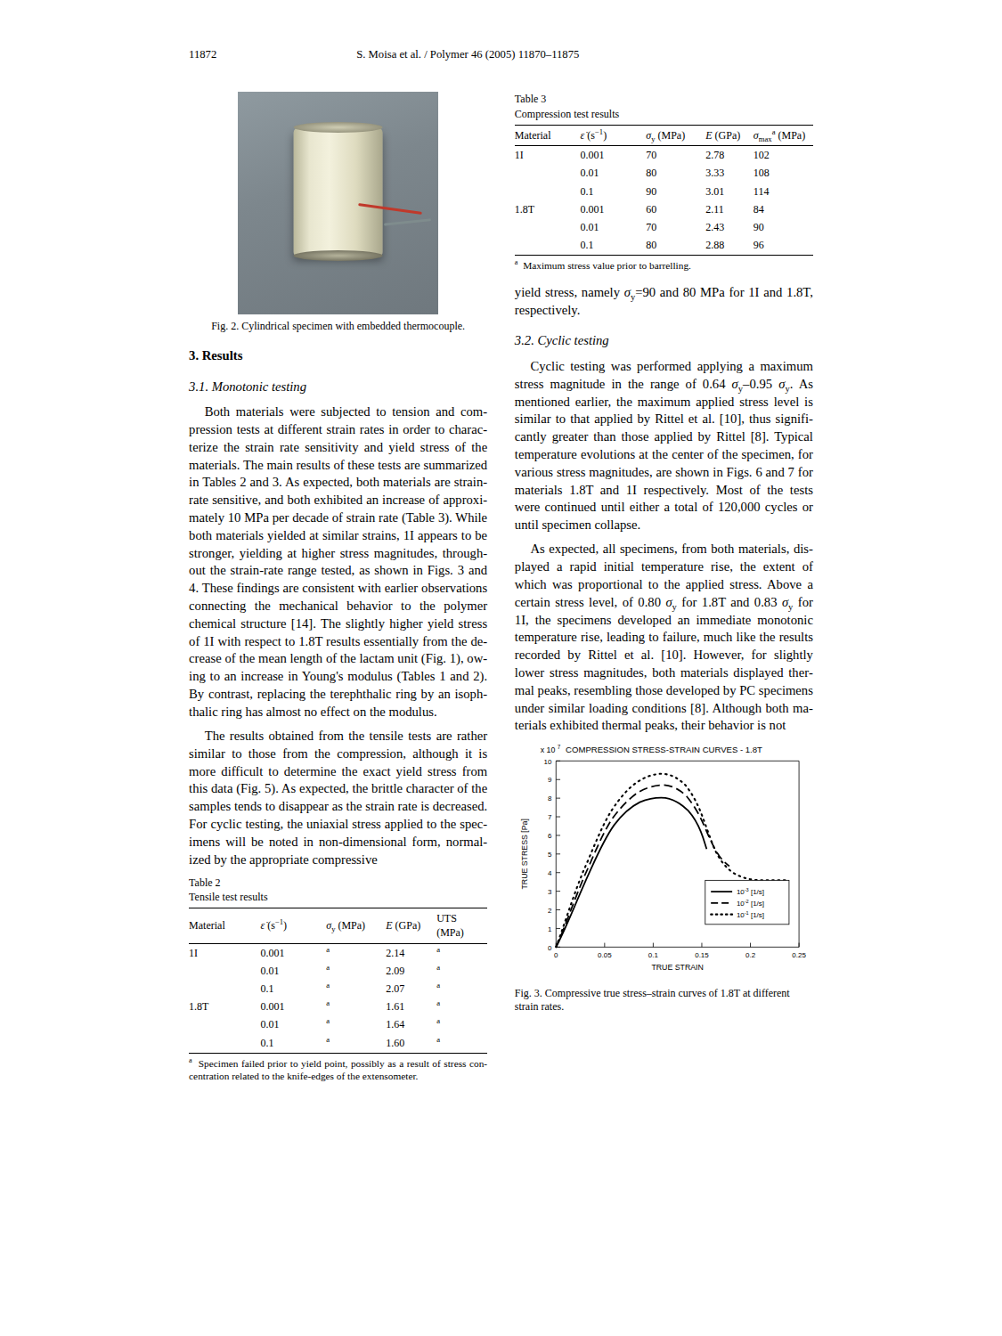11872 S. Moisa et al. / Polymer 46 (2005) 11870–11875
Fig. 2. Cylindrical specimen with embedded thermocouple.
3. Results
3.1. Monotonic testing
Both materials were subjected to tension and compression tests at different strain rates in order to characterize the strain rate sensitivity and yield stress of the materials. The main results of these tests are summarized in Tables 2 and 3. As expected, both materials are strain-rate sensitive, and both exhibited an increase of approximately 10 MPa per decade of strain rate (Table 3). While both materials yielded at similar strains, 1I appears to be stronger, yielding at higher stress magnitudes, throughout the strain-rate range tested, as shown in Figs. 3 and 4. These findings are consistent with earlier observations connecting the mechanical behavior to the polymer chemical structure [14]. The slightly higher yield stress of 1I with respect to 1.8T results essentially from the decrease of the mean length of the lactam unit (Fig. 1), owing to an increase in Young's modulus (Tables 1 and 2). By contrast, replacing the terephthalic ring by an isophthalic ring has almost no effect on the modulus.
The results obtained from the tensile tests are rather similar to those from the compression, although it is more difficult to determine the exact yield stress from this data (Fig. 5). As expected, the brittle character of the samples tends to disappear as the strain rate is decreased. For cyclic testing, the uniaxial stress applied to the specimens will be noted in non-dimensional form, normalized by the appropriate compressive
Table 2 Tensile test results
| Material | ε̇ (s −1 ) | σ y (MPa) | E (GPa) | UTS (MPa) |
| --- | --- | --- | --- | --- |
| 1I | 0.001 | a | 2.14 | a |
| | 0.01 | a | 2.09 | a |
| | 0.1 | a | 2.07 | a |
| 1.8T | 0.001 | a | 1.61 | a |
| | 0.01 | a | 1.64 | a |
| | 0.1 | a | 1.60 | a |
a Specimen failed prior to yield point, possibly as a result of stress concentration related to the knife-edges of the extensometer.
Table 3 Compression test results
| Material | ε̇ (s −1 ) | σ y (MPa) | E (GPa) | σ max a (MPa) |
| --- | --- | --- | --- | --- |
| 1I | 0.001 | 70 | 2.78 | 102 |
| | 0.01 | 80 | 3.33 | 108 |
| | 0.1 | 90 | 3.01 | 114 |
| 1.8T | 0.001 | 60 | 2.11 | 84 |
| | 0.01 | 70 | 2.43 | 90 |
| | 0.1 | 80 | 2.88 | 96 |
a Maximum stress value prior to barrelling.
yield stress, namely σy=90 and 80 MPa for 1I and 1.8T, respectively.
3.2. Cyclic testing
Cyclic testing was performed applying a maximum stress magnitude in the range of 0.64 σy–0.95 σy. As mentioned earlier, the maximum applied stress level is similar to that applied by Rittel et al. [10], thus significantly greater than those applied by Rittel [8]. Typical temperature evolutions at the center of the specimen, for various stress magnitudes, are shown in Figs. 6 and 7 for materials 1.8T and 1I respectively. Most of the tests were continued until either a total of 120,000 cycles or until specimen collapse.
As expected, all specimens, from both materials, displayed a rapid initial temperature rise, the extent of which was proportional to the applied stress. Above a certain stress level, of 0.80 σy for 1.8T and 0.83 σy for 1I, the specimens developed an immediate monotonic temperature rise, leading to failure, much like the results recorded by Rittel et al. [10]. However, for slightly lower stress magnitudes, both materials displayed thermal peaks, resembling those developed by PC specimens under similar loading conditions [8]. Although both materials exhibited thermal peaks, their behavior is not
COMPRESSION STRESS-STRAIN CURVES - 1.8T x 10 7 0 1 2 3 4 5 6 7 8 9 10 0 0.05 0.1 0.15 0.2 0.25 TRUE STRAIN TRUE STRESS [Pa] 10-3 [1/s] 10-2 [1/s] 10-1 [1/s]
Fig. 3. Compressive true stress–strain curves of 1.8T at different strain rates.